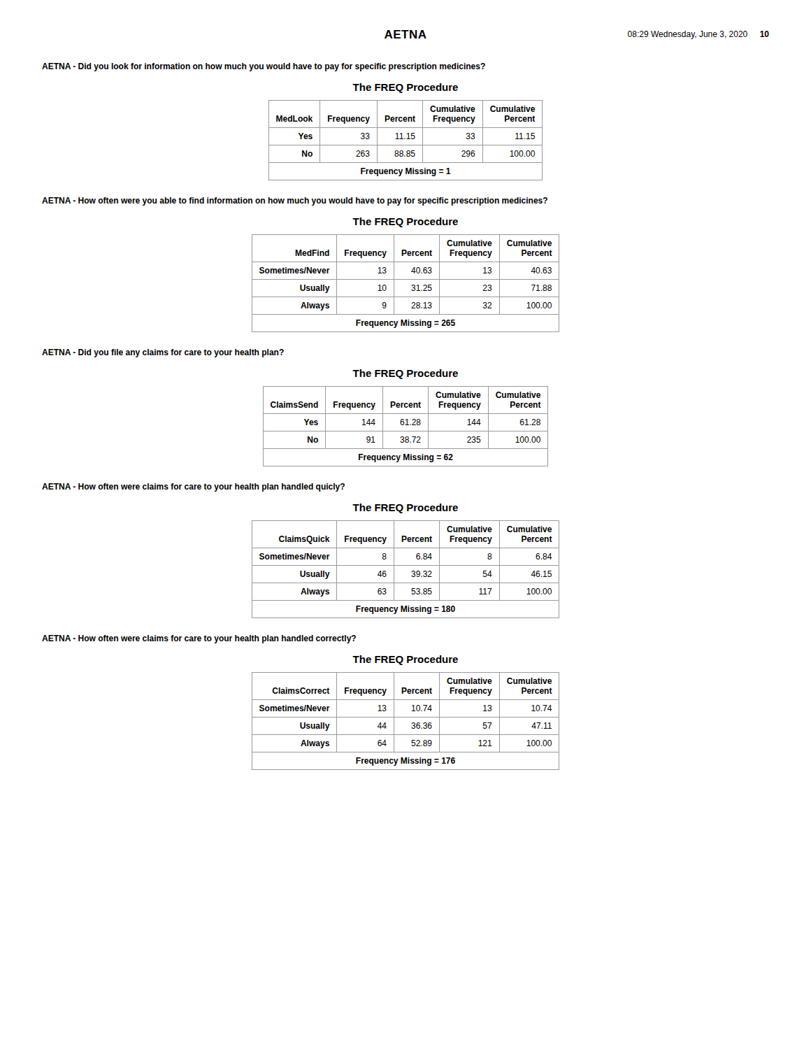AETNA 08:29 Wednesday, June 3, 2020 10
AETNA - Did you look for information on how much you would have to pay for specific prescription medicines?
The FREQ Procedure
| MedLook | Frequency | Percent | Cumulative Frequency | Cumulative Percent |
| --- | --- | --- | --- | --- |
| Yes | 33 | 11.15 | 33 | 11.15 |
| No | 263 | 88.85 | 296 | 100.00 |
| Frequency Missing = 1 |
AETNA - How often were you able to find information on how much you would have to pay for specific prescription medicines?
The FREQ Procedure
| MedFind | Frequency | Percent | Cumulative Frequency | Cumulative Percent |
| --- | --- | --- | --- | --- |
| Sometimes/Never | 13 | 40.63 | 13 | 40.63 |
| Usually | 10 | 31.25 | 23 | 71.88 |
| Always | 9 | 28.13 | 32 | 100.00 |
| Frequency Missing = 265 |
AETNA - Did you file any claims for care to your health plan?
The FREQ Procedure
| ClaimsSend | Frequency | Percent | Cumulative Frequency | Cumulative Percent |
| --- | --- | --- | --- | --- |
| Yes | 144 | 61.28 | 144 | 61.28 |
| No | 91 | 38.72 | 235 | 100.00 |
| Frequency Missing = 62 |
AETNA - How often were claims for care to your health plan handled quicly?
The FREQ Procedure
| ClaimsQuick | Frequency | Percent | Cumulative Frequency | Cumulative Percent |
| --- | --- | --- | --- | --- |
| Sometimes/Never | 8 | 6.84 | 8 | 6.84 |
| Usually | 46 | 39.32 | 54 | 46.15 |
| Always | 63 | 53.85 | 117 | 100.00 |
| Frequency Missing = 180 |
AETNA - How often were claims for care to your health plan handled correctly?
The FREQ Procedure
| ClaimsCorrect | Frequency | Percent | Cumulative Frequency | Cumulative Percent |
| --- | --- | --- | --- | --- |
| Sometimes/Never | 13 | 10.74 | 13 | 10.74 |
| Usually | 44 | 36.36 | 57 | 47.11 |
| Always | 64 | 52.89 | 121 | 100.00 |
| Frequency Missing = 176 |